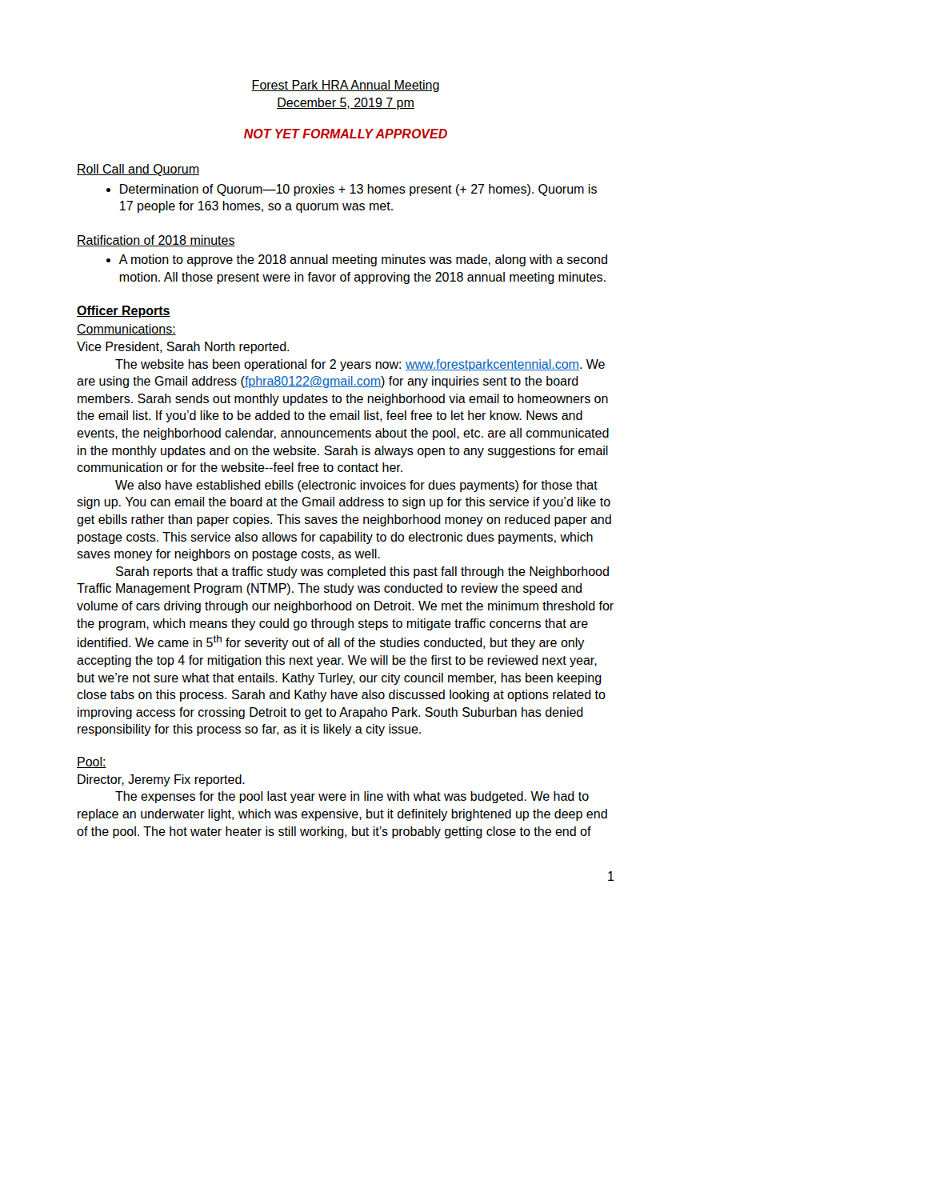Forest Park HRA Annual Meeting
December 5, 2019 7 pm
NOT YET FORMALLY APPROVED
Roll Call and Quorum
Determination of Quorum—10 proxies + 13 homes present (+ 27 homes). Quorum is 17 people for 163 homes, so a quorum was met.
Ratification of 2018 minutes
A motion to approve the 2018 annual meeting minutes was made, along with a second motion. All those present were in favor of approving the 2018 annual meeting minutes.
Officer Reports
Communications:
Vice President, Sarah North reported.
The website has been operational for 2 years now: www.forestparkcentennial.com. We are using the Gmail address (fphra80122@gmail.com) for any inquiries sent to the board members. Sarah sends out monthly updates to the neighborhood via email to homeowners on the email list. If you’d like to be added to the email list, feel free to let her know. News and events, the neighborhood calendar, announcements about the pool, etc. are all communicated in the monthly updates and on the website. Sarah is always open to any suggestions for email communication or for the website--feel free to contact her.
We also have established ebills (electronic invoices for dues payments) for those that sign up. You can email the board at the Gmail address to sign up for this service if you’d like to get ebills rather than paper copies. This saves the neighborhood money on reduced paper and postage costs. This service also allows for capability to do electronic dues payments, which saves money for neighbors on postage costs, as well.
Sarah reports that a traffic study was completed this past fall through the Neighborhood Traffic Management Program (NTMP). The study was conducted to review the speed and volume of cars driving through our neighborhood on Detroit. We met the minimum threshold for the program, which means they could go through steps to mitigate traffic concerns that are identified. We came in 5th for severity out of all of the studies conducted, but they are only accepting the top 4 for mitigation this next year. We will be the first to be reviewed next year, but we’re not sure what that entails. Kathy Turley, our city council member, has been keeping close tabs on this process. Sarah and Kathy have also discussed looking at options related to improving access for crossing Detroit to get to Arapaho Park. South Suburban has denied responsibility for this process so far, as it is likely a city issue.
Pool:
Director, Jeremy Fix reported.
The expenses for the pool last year were in line with what was budgeted. We had to replace an underwater light, which was expensive, but it definitely brightened up the deep end of the pool. The hot water heater is still working, but it’s probably getting close to the end of
1